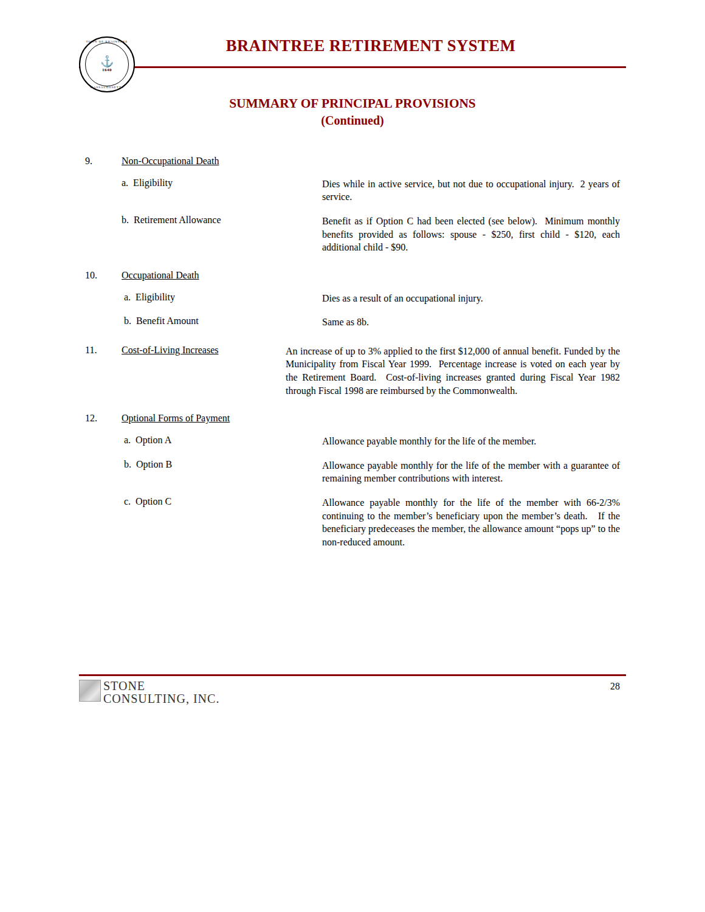TOWN OF BRAINTREE
⚓
1640
MASSACHUSETTS
BRAINTREE RETIREMENT SYSTEM
SUMMARY OF PRINCIPAL PROVISIONS (Continued)
9.
Non-Occupational Death
a. Eligibility
Dies while in active service, but not due to occupational injury. 2 years of service.
b. Retirement Allowance
Benefit as if Option C had been elected (see below). Minimum monthly benefits provided as follows: spouse - $250, first child - $120, each additional child - $90.
10.
Occupational Death
a. Eligibility
Dies as a result of an occupational injury.
b. Benefit Amount
Same as 8b.
11.
Cost-of-Living Increases
An increase of up to 3% applied to the first $12,000 of annual benefit. Funded by the Municipality from Fiscal Year 1999. Percentage increase is voted on each year by the Retirement Board. Cost-of-living increases granted during Fiscal Year 1982 through Fiscal 1998 are reimbursed by the Commonwealth.
12.
Optional Forms of Payment
a. Option A
Allowance payable monthly for the life of the member.
b. Option B
Allowance payable monthly for the life of the member with a guarantee of remaining member contributions with interest.
c. Option C
Allowance payable monthly for the life of the member with 66-2/3% continuing to the member’s beneficiary upon the member’s death. If the beneficiary predeceases the member, the allowance amount “pops up” to the non-reduced amount.
STONE CONSULTING, INC.
28